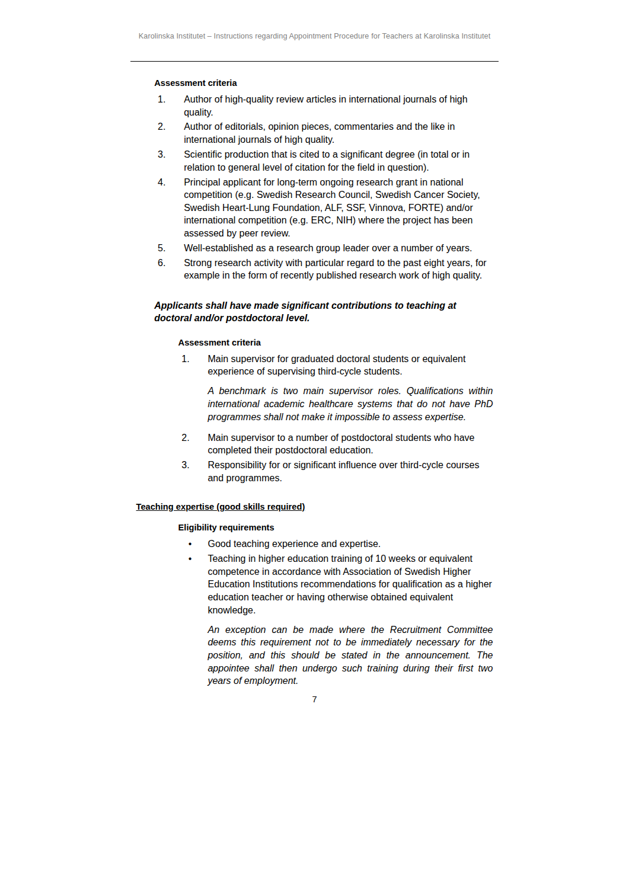Karolinska Institutet – Instructions regarding Appointment Procedure for Teachers at Karolinska Institutet
Assessment criteria
Author of high-quality review articles in international journals of high quality.
Author of editorials, opinion pieces, commentaries and the like in international journals of high quality.
Scientific production that is cited to a significant degree (in total or in relation to general level of citation for the field in question).
Principal applicant for long-term ongoing research grant in national competition (e.g. Swedish Research Council, Swedish Cancer Society, Swedish Heart-Lung Foundation, ALF, SSF, Vinnova, FORTE) and/or international competition (e.g. ERC, NIH) where the project has been assessed by peer review.
Well-established as a research group leader over a number of years.
Strong research activity with particular regard to the past eight years, for example in the form of recently published research work of high quality.
Applicants shall have made significant contributions to teaching at doctoral and/or postdoctoral level.
Assessment criteria
Main supervisor for graduated doctoral students or equivalent experience of supervising third-cycle students.
A benchmark is two main supervisor roles. Qualifications within international academic healthcare systems that do not have PhD programmes shall not make it impossible to assess expertise.
Main supervisor to a number of postdoctoral students who have completed their postdoctoral education.
Responsibility for or significant influence over third-cycle courses and programmes.
Teaching expertise (good skills required)
Eligibility requirements
Good teaching experience and expertise.
Teaching in higher education training of 10 weeks or equivalent competence in accordance with Association of Swedish Higher Education Institutions recommendations for qualification as a higher education teacher or having otherwise obtained equivalent knowledge.
An exception can be made where the Recruitment Committee deems this requirement not to be immediately necessary for the position, and this should be stated in the announcement. The appointee shall then undergo such training during their first two years of employment.
7